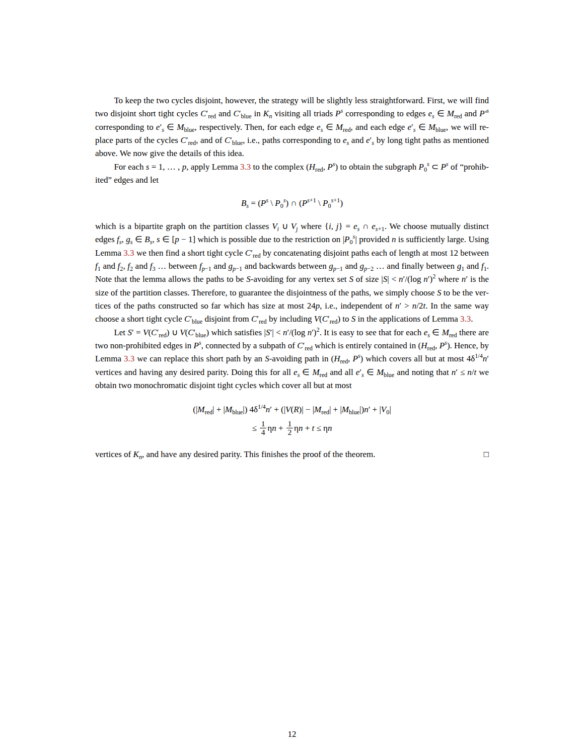To keep the two cycles disjoint, however, the strategy will be slightly less straightforward. First, we will find two disjoint short tight cycles C′red and C′blue in Kn visiting all triads Ps corresponding to edges es ∈ Mred and P′s corresponding to e′s ∈ Mblue, respectively. Then, for each edge es ∈ Mred, and each edge e′s ∈ Mblue, we will replace parts of the cycles C′red, and of C′blue, i.e., paths corresponding to es and e′s by long tight paths as mentioned above. We now give the details of this idea.
For each s = 1, … , p, apply Lemma 3.3 to the complex (Hred, Ps) to obtain the subgraph P0s ⊂ Ps of “prohibited” edges and let
Bs = (Ps \ P0s) ∩ (Ps+1 \ P0s+1)
which is a bipartite graph on the partition classes Vi ∪ Vj where {i, j} = es ∩ es+1. We choose mutually distinct edges fs, gs ∈ Bs, s ∈ [p − 1] which is possible due to the restriction on |P0s| provided n is sufficiently large. Using Lemma 3.3 we then find a short tight cycle C′red by concatenating disjoint paths each of length at most 12 between f1 and f2, f2 and f3 … between fp−1 and gp−1 and backwards between gp−1 and gp−2 … and finally between g1 and f1. Note that the lemma allows the paths to be S-avoiding for any vertex set S of size |S| < n′/(log n′)2 where n′ is the size of the partition classes. Therefore, to guarantee the disjointness of the paths, we simply choose S to be the vertices of the paths constructed so far which has size at most 24p, i.e., independent of n′ > n/2t. In the same way choose a short tight cycle C′blue disjoint from C′red by including V(C′red) to S in the applications of Lemma 3.3.
Let S′ = V(C′red) ∪ V(C′blue) which satisfies |S′| < n′/(log n′)2. It is easy to see that for each es ∈ Mred there are two non-prohibited edges in Ps, connected by a subpath of C′red which is entirely contained in (Hred, Ps). Hence, by Lemma 3.3 we can replace this short path by an S-avoiding path in (Hred, Ps) which covers all but at most 4δ1/4n′ vertices and having any desired parity. Doing this for all es ∈ Mred and all e′s ∈ Mblue and noting that n′ ≤ n/t we obtain two monochromatic disjoint tight cycles which cover all but at most
(|Mred| + |Mblue|) 4δ1/4n′ + (|V(R)| − |Mred| + |Mblue|)n′ + |V0| ≤ 14ηn + 12ηn + t ≤ ηn
vertices of Kn, and have any desired parity. This finishes the proof of the theorem.
□
12